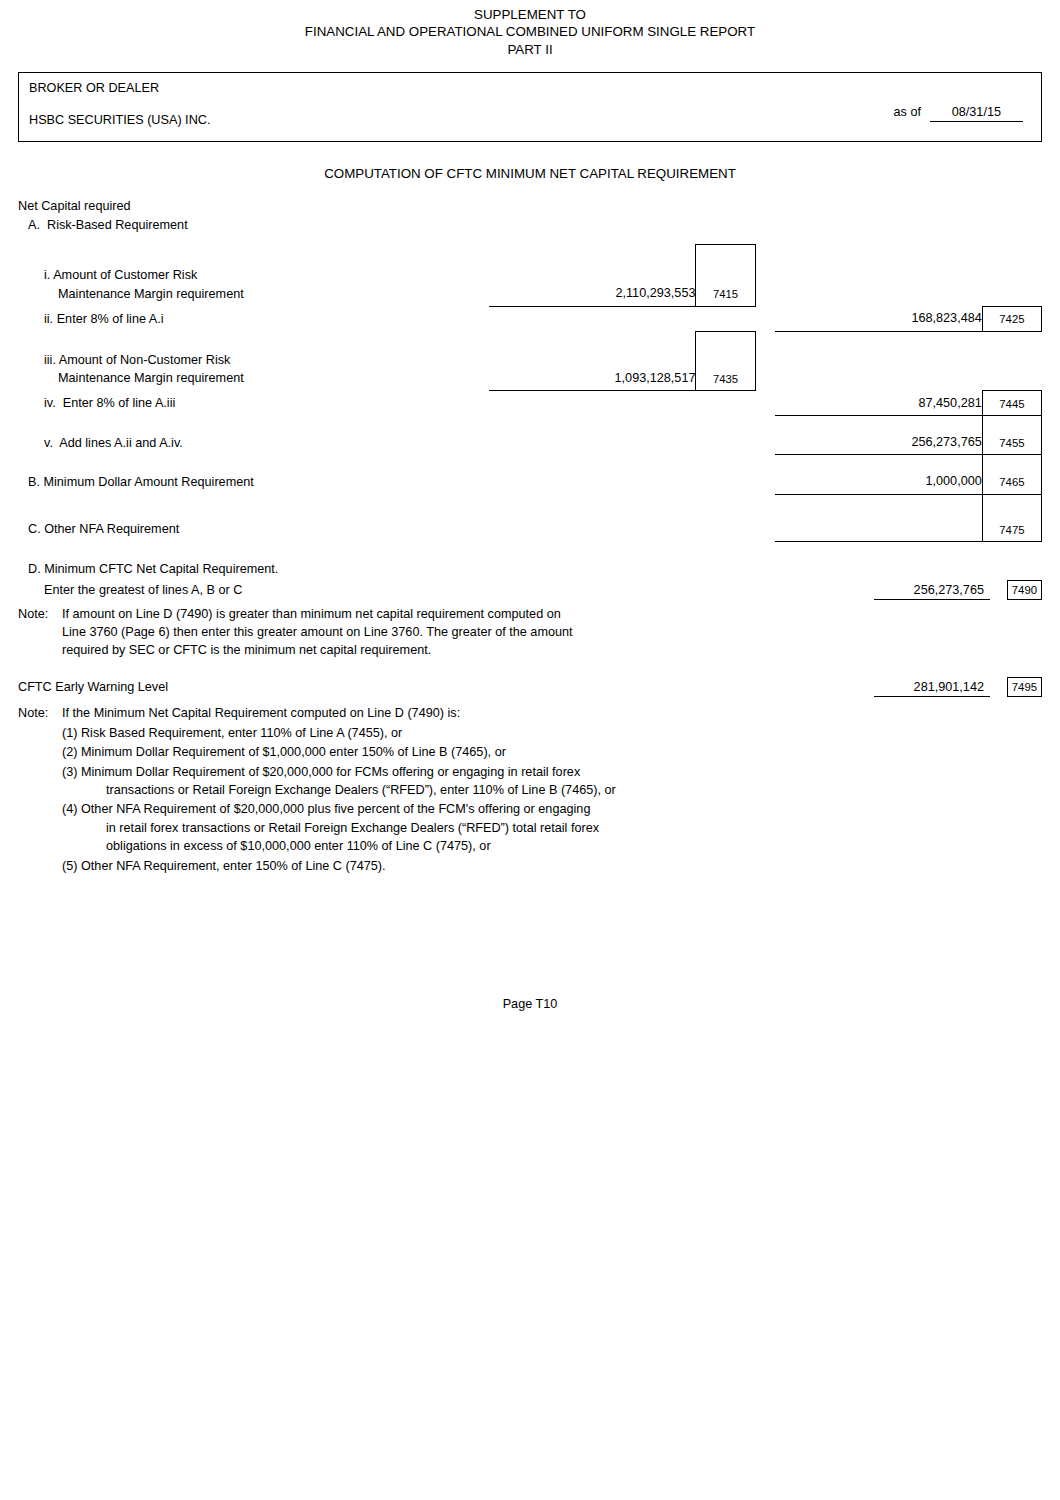SUPPLEMENT TO
FINANCIAL AND OPERATIONAL COMBINED UNIFORM SINGLE REPORT
PART II
BROKER OR DEALER
HSBC SECURITIES (USA) INC.
as of
08/31/15
COMPUTATION OF CFTC MINIMUM NET CAPITAL REQUIREMENT
Net Capital required
A. Risk-Based Requirement
| i. Amount of Customer Risk Maintenance Margin requirement | 2,110,293,553 | 7415 | | | |
| ii. Enter 8% of line A.i | | | | 168,823,484 | 7425 |
| iii. Amount of Non-Customer Risk Maintenance Margin requirement | 1,093,128,517 | 7435 | | | |
| iv. Enter 8% of line A.iii | | | | 87,450,281 | 7445 |
| v. Add lines A.ii and A.iv. | | | | 256,273,765 | 7455 |
| B. Minimum Dollar Amount Requirement | | | | 1,000,000 | 7465 |
| C. Other NFA Requirement | | | | | 7475 |
D. Minimum CFTC Net Capital Requirement.
Enter the greatest of lines A, B or C 256,273,765 7490
Note: If amount on Line D (7490) is greater than minimum net capital requirement computed on
Line 3760 (Page 6) then enter this greater amount on Line 3760. The greater of the amount
required by SEC or CFTC is the minimum net capital requirement.
CFTC Early Warning Level 281,901,142 7495
Note: If the Minimum Net Capital Requirement computed on Line D (7490) is:
(1) Risk Based Requirement, enter 110% of Line A (7455), or
(2) Minimum Dollar Requirement of $1,000,000 enter 150% of Line B (7465), or
(3) Minimum Dollar Requirement of $20,000,000 for FCMs offering or engaging in retail forex transactions or Retail Foreign Exchange Dealers (“RFED”), enter 110% of Line B (7465), or
(4) Other NFA Requirement of $20,000,000 plus five percent of the FCM's offering or engaging in retail forex transactions or Retail Foreign Exchange Dealers (“RFED”) total retail forex obligations in excess of $10,000,000 enter 110% of Line C (7475), or
(5) Other NFA Requirement, enter 150% of Line C (7475).
Page T10